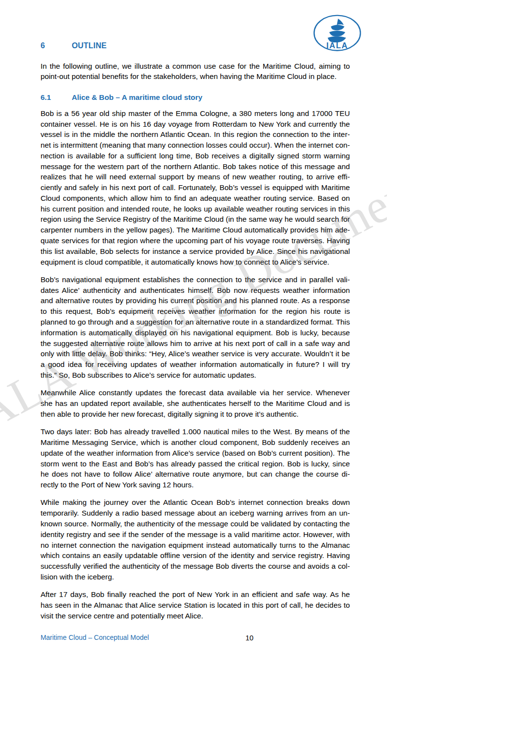IALA
IALA Working Document
6 OUTLINE
In the following outline, we illustrate a common use case for the Maritime Cloud, aiming to point-out potential benefits for the stakeholders, when having the Maritime Cloud in place.
6.1 Alice & Bob – A maritime cloud story
Bob is a 56 year old ship master of the Emma Cologne, a 380 meters long and 17000 TEU container vessel. He is on his 16 day voyage from Rotterdam to New York and currently the vessel is in the middle the northern Atlantic Ocean. In this region the connection to the internet is intermittent (meaning that many connection losses could occur). When the internet connection is available for a sufficient long time, Bob receives a digitally signed storm warning message for the western part of the northern Atlantic. Bob takes notice of this message and realizes that he will need external support by means of new weather routing, to arrive efficiently and safely in his next port of call. Fortunately, Bob’s vessel is equipped with Maritime Cloud components, which allow him to find an adequate weather routing service. Based on his current position and intended route, he looks up available weather routing services in this region using the Service Registry of the Maritime Cloud (in the same way he would search for carpenter numbers in the yellow pages). The Maritime Cloud automatically provides him adequate services for that region where the upcoming part of his voyage route traverses. Having this list available, Bob selects for instance a service provided by Alice. Since his navigational equipment is cloud compatible, it automatically knows how to connect to Alice’s service.
Bob’s navigational equipment establishes the connection to the service and in parallel validates Alice’ authenticity and authenticates himself. Bob now requests weather information and alternative routes by providing his current position and his planned route. As a response to this request, Bob’s equipment receives weather information for the region his route is planned to go through and a suggestion for an alternative route in a standardized format. This information is automatically displayed on his navigational equipment. Bob is lucky, because the suggested alternative route allows him to arrive at his next port of call in a safe way and only with little delay. Bob thinks: “Hey, Alice’s weather service is very accurate. Wouldn’t it be a good idea for receiving updates of weather information automatically in future? I will try this.” So, Bob subscribes to Alice’s service for automatic updates.
Meanwhile Alice constantly updates the forecast data available via her service. Whenever she has an updated report available, she authenticates herself to the Maritime Cloud and is then able to provide her new forecast, digitally signing it to prove it’s authentic.
Two days later: Bob has already travelled 1.000 nautical miles to the West. By means of the Maritime Messaging Service, which is another cloud component, Bob suddenly receives an update of the weather information from Alice’s service (based on Bob’s current position). The storm went to the East and Bob’s has already passed the critical region. Bob is lucky, since he does not have to follow Alice’ alternative route anymore, but can change the course directly to the Port of New York saving 12 hours.
While making the journey over the Atlantic Ocean Bob’s internet connection breaks down temporarily. Suddenly a radio based message about an iceberg warning arrives from an unknown source. Normally, the authenticity of the message could be validated by contacting the identity registry and see if the sender of the message is a valid maritime actor. However, with no internet connection the navigation equipment instead automatically turns to the Almanac which contains an easily updatable offline version of the identity and service registry. Having successfully verified the authenticity of the message Bob diverts the course and avoids a collision with the iceberg.
After 17 days, Bob finally reached the port of New York in an efficient and safe way. As he has seen in the Almanac that Alice service Station is located in this port of call, he decides to visit the service centre and potentially meet Alice.
Maritime Cloud – Conceptual Model
10